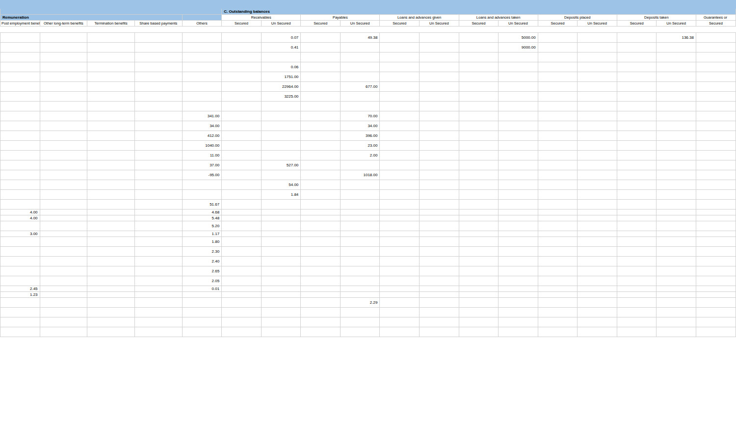| | C. Outstanding balances |
| Remuneration | | Receivables | Payables | Loans and advances given | Loans and advances taken | Deposits placed | Deposits taken | Guarantees or |
| Post employment benefits | Other long-term benefits | Termination benefits | Share based payments | Others | Secured | Un Secured | Secured | Un Secured | Secured | Un Secured | Secured | Un Secured | Secured | Un Secured | Secured | Un Secured | Secured |
| | | | | | | 0.07 | | 49.38 | | | | 5000.00 | | | | 136.38 | |
| | | | | | | 0.41 | | | | | | 9000.00 | | | | | |
| | | | | | | 0.06 | | | | | | | | | | | |
| | | | | | | 1751.00 | | | | | | | | | | | |
| | | | | | | 22964.00 | | 677.00 | | | | | | | | | |
| | | | | | | 3225.00 | | | | | | | | | | | |
| | | | | 341.00 | | | | 70.00 | | | | | | | | | |
| | | | | 34.00 | | | | 34.00 | | | | | | | | | |
| | | | | 412.00 | | | | 396.00 | | | | | | | | | |
| | | | | 1040.00 | | | | 23.00 | | | | | | | | | |
| | | | | 11.00 | | | | 2.00 | | | | | | | | | |
| | | | | 37.00 | | 527.00 | | | | | | | | | | | |
| | | | | -95.00 | | | | 1018.00 | | | | | | | | | |
| | | | | | | 54.00 | | | | | | | | | | | |
| | | | | | | 1.84 | | | | | | | | | | | |
| | | | | 51.67 | | | | | | | | | | | | | |
| 4.00 | | | | 4.68 | | | | | | | | | | | | | |
| 4.00 | | | | 5.48 | | | | | | | | | | | | | |
| | | | | 5.20 | | | | | | | | | | | | | |
| 3.00 | | | | 1.17 | | | | | | | | | | | | | |
| | | | | 1.80 | | | | | | | | | | | | | |
| | | | | 2.30 | | | | | | | | | | | | | |
| | | | | 2.40 | | | | | | | | | | | | | |
| | | | | 2.65 | | | | | | | | | | | | | |
| | | | | 2.05 | | | | | | | | | | | | | |
| 2.45 | | | | 0.01 | | | | | | | | | | | | | |
| 1.23 | | | | | | | | | | | | | | | | | |
| | | | | | | | | 2.29 | | | | | | | | | |